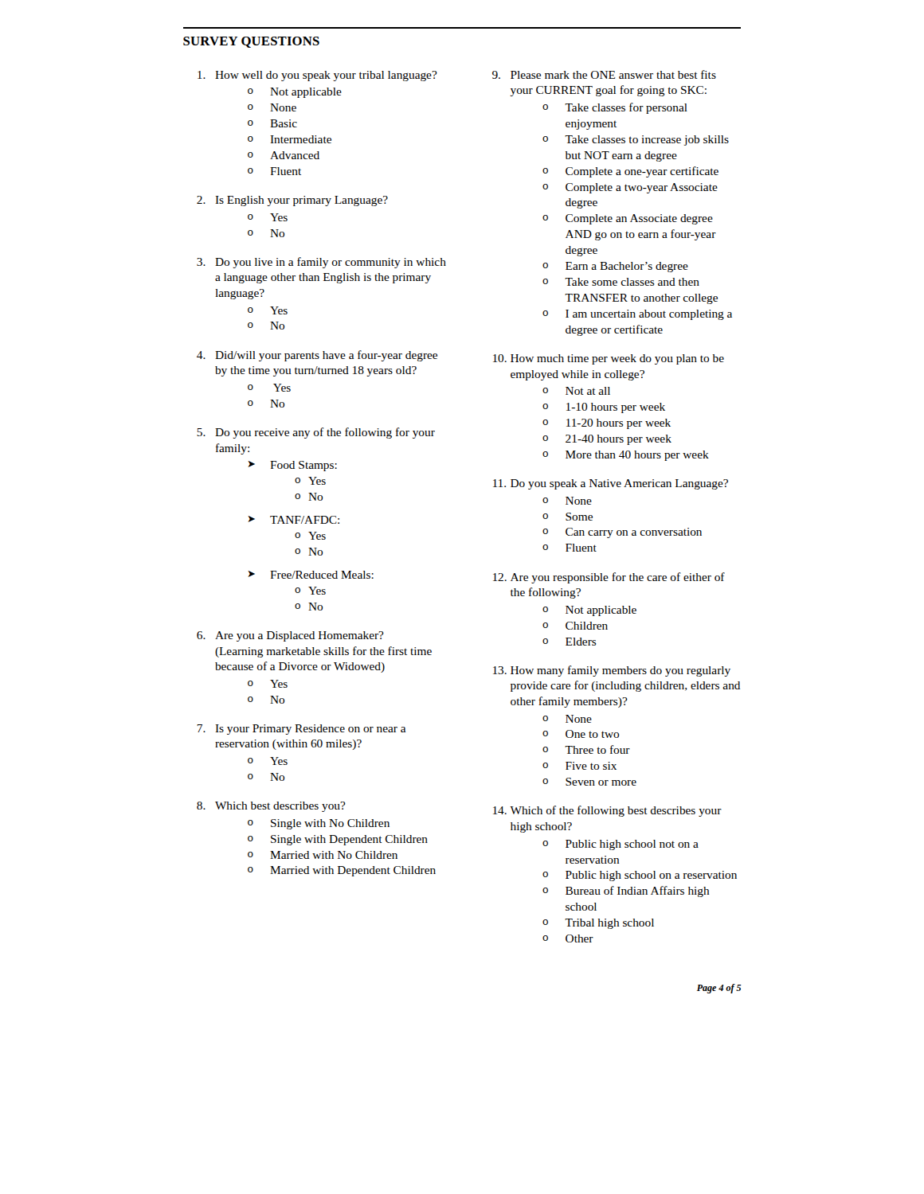Survey Questions
1.
How well do you speak your tribal language?
oNot applicable
oNone
oBasic
oIntermediate
oAdvanced
oFluent
2.
Is English your primary Language?
oYes
oNo
3.
Do you live in a family or community in which a language other than English is the primary language?
oYes
oNo
4.
Did/will your parents have a four-year degree by the time you turn/turned 18 years old?
o Yes
oNo
5.
Do you receive any of the following for your family:
➤ Food Stamps:
oYes
oNo
➤ TANF/AFDC:
oYes
oNo
➤ Free/Reduced Meals:
oYes
oNo
6.
Are you a Displaced Homemaker?(Learning marketable skills for the first time because of a Divorce or Widowed)
oYes
oNo
7.
Is your Primary Residence on or near a reservation (within 60 miles)?
oYes
oNo
8.
Which best describes you?
oSingle with No Children
oSingle with Dependent Children
oMarried with No Children
oMarried with Dependent Children
9.
Please mark the ONE answer that best fits your CURRENT goal for going to SKC:
oTake classes for personal enjoyment
oTake classes to increase job skills but NOT earn a degree
oComplete a one-year certificate
oComplete a two-year Associate degree
oComplete an Associate degree AND go on to earn a four-year degree
oEarn a Bachelor’s degree
oTake some classes and then TRANSFER to another college
oI am uncertain about completing a degree or certificate
10.
How much time per week do you plan to be employed while in college?
oNot at all
o 1-10 hours per week
o 11-20 hours per week
o 21-40 hours per week
oMore than 40 hours per week
11.
Do you speak a Native American Language?
oNone
oSome
oCan carry on a conversation
oFluent
12.
Are you responsible for the care of either of the following?
oNot applicable
oChildren
oElders
13.
How many family members do you regularly provide care for (including children, elders and other family members)?
oNone
oOne to two
oThree to four
oFive to six
oSeven or more
14.
Which of the following best describes your high school?
oPublic high school not on a reservation
oPublic high school on a reservation
oBureau of Indian Affairs high school
oTribal high school
oOther
Page 4 of 5